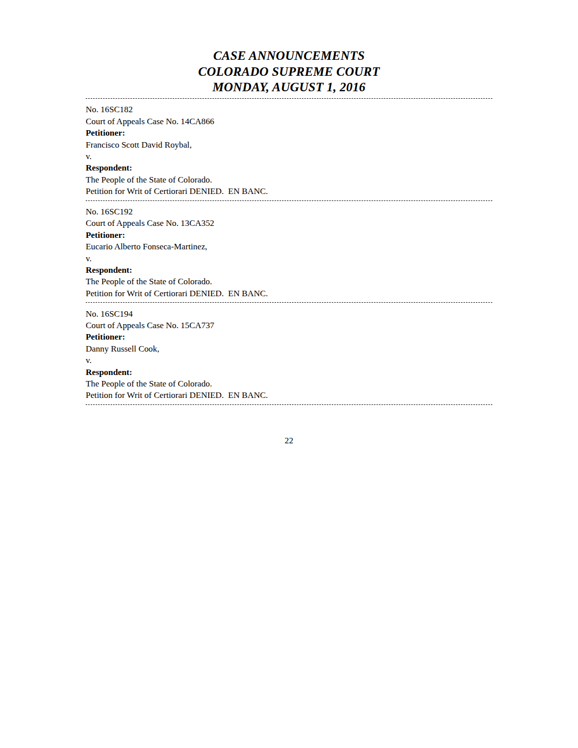CASE ANNOUNCEMENTS
COLORADO SUPREME COURT
MONDAY, AUGUST 1, 2016
No. 16SC182
Court of Appeals Case No. 14CA866
Petitioner:
Francisco Scott David Roybal,
v.
Respondent:
The People of the State of Colorado.
Petition for Writ of Certiorari DENIED. EN BANC.
No. 16SC192
Court of Appeals Case No. 13CA352
Petitioner:
Eucario Alberto Fonseca-Martinez,
v.
Respondent:
The People of the State of Colorado.
Petition for Writ of Certiorari DENIED. EN BANC.
No. 16SC194
Court of Appeals Case No. 15CA737
Petitioner:
Danny Russell Cook,
v.
Respondent:
The People of the State of Colorado.
Petition for Writ of Certiorari DENIED. EN BANC.
22